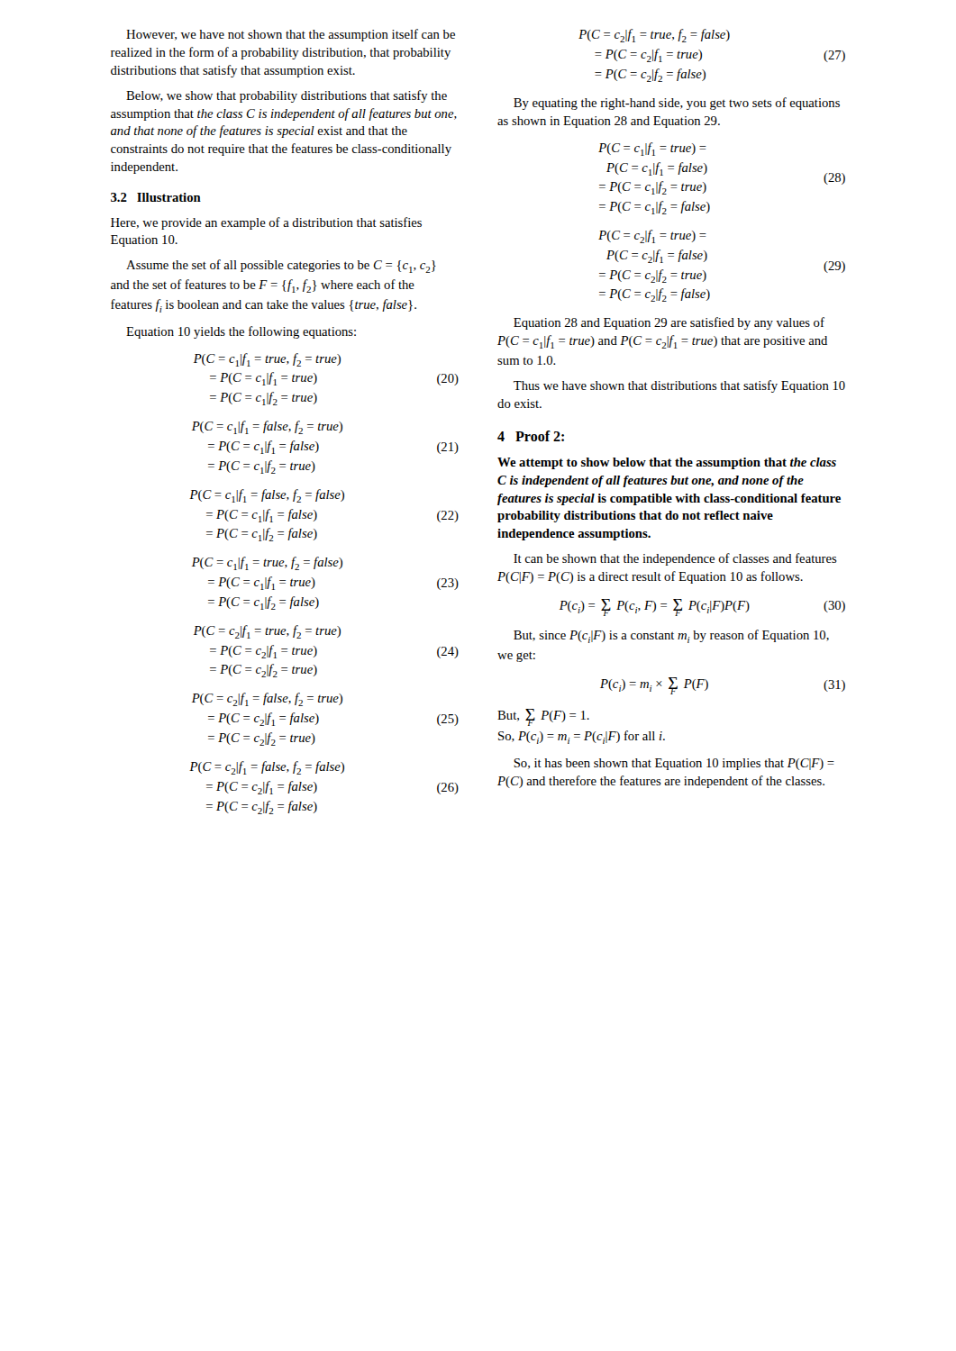However, we have not shown that the assumption itself can be realized in the form of a probability distribution, that probability distributions that satisfy that assumption exist.
Below, we show that probability distributions that satisfy the assumption that the class C is independent of all features but one, and that none of the features is special exist and that the constraints do not require that the features be class-conditionally independent.
3.2 Illustration
Here, we provide an example of a distribution that satisfies Equation 10.
Assume the set of all possible categories to be C = {c1, c2} and the set of features to be F = {f1, f2} where each of the features fi is boolean and can take the values {true, false}.
Equation 10 yields the following equations:
P(C = c1|f1 = true, f2 = true)
= P(C = c1|f1 = true)
= P(C = c1|f2 = true)
(20)
P(C = c1|f1 = false, f2 = true)
= P(C = c1|f1 = false)
= P(C = c1|f2 = true)
(21)
P(C = c1|f1 = false, f2 = false)
= P(C = c1|f1 = false)
= P(C = c1|f2 = false)
(22)
P(C = c1|f1 = true, f2 = false)
= P(C = c1|f1 = true)
= P(C = c1|f2 = false)
(23)
P(C = c2|f1 = true, f2 = true)
= P(C = c2|f1 = true)
= P(C = c2|f2 = true)
(24)
P(C = c2|f1 = false, f2 = true)
= P(C = c2|f1 = false)
= P(C = c2|f2 = true)
(25)
P(C = c2|f1 = false, f2 = false)
= P(C = c2|f1 = false)
= P(C = c2|f2 = false)
(26)
P(C = c2|f1 = true, f2 = false)
= P(C = c2|f1 = true)
= P(C = c2|f2 = false)
(27)
By equating the right-hand side, you get two sets of equations as shown in Equation 28 and Equation 29.
P(C = c1|f1 = true) =
P(C = c1|f1 = false)
= P(C = c1|f2 = true)
= P(C = c1|f2 = false)
(28)
P(C = c2|f1 = true) =
P(C = c2|f1 = false)
= P(C = c2|f2 = true)
= P(C = c2|f2 = false)
(29)
Equation 28 and Equation 29 are satisfied by any values of P(C = c1|f1 = true) and P(C = c2|f1 = true) that are positive and sum to 1.0.
Thus we have shown that distributions that satisfy Equation 10 do exist.
4 Proof 2:
We attempt to show below that the assumption that the class C is independent of all features but one, and none of the features is special is compatible with class-conditional feature probability distributions that do not reflect naive independence assumptions.
It can be shown that the independence of classes and features P(C|F) = P(C) is a direct result of Equation 10 as follows.
P(ci) = ΣF P(ci, F) = ΣF P(ci|F)P(F)
(30)
But, since P(ci|F) is a constant mi by reason of Equation 10, we get:
P(ci) = mi × ΣF P(F)
(31)
But, ΣF P(F) = 1.
So, P(ci) = mi = P(ci|F) for all i.
So, it has been shown that Equation 10 implies that P(C|F) = P(C) and therefore the features are independent of the classes.